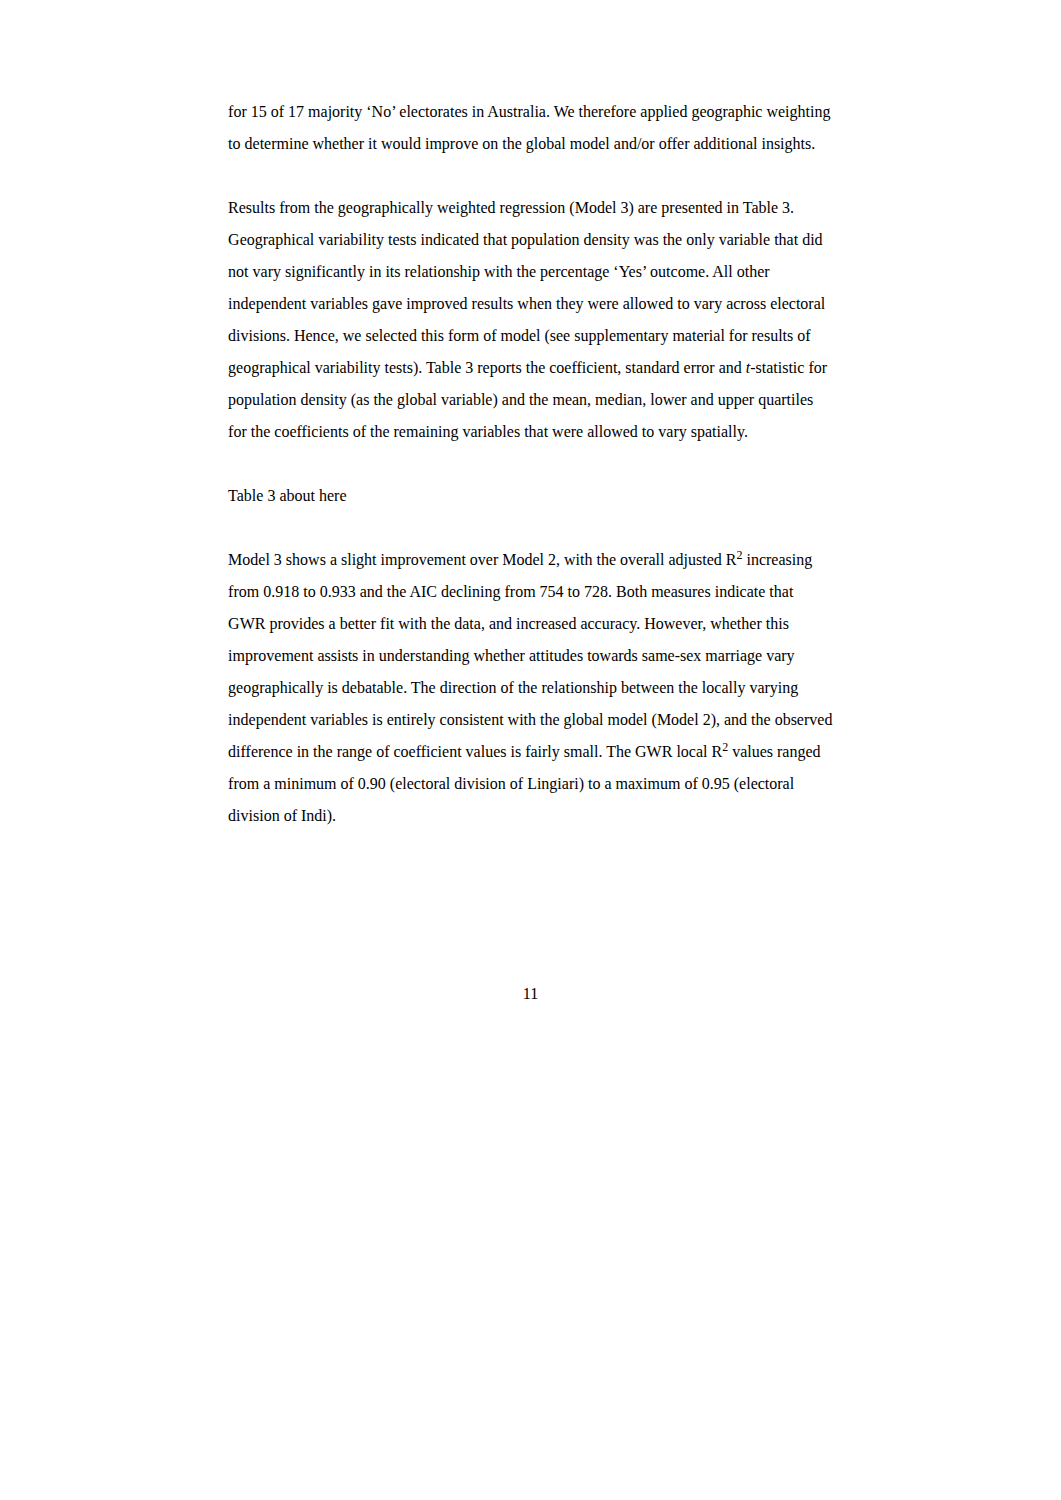for 15 of 17 majority ‘No’ electorates in Australia. We therefore applied geographic weighting to determine whether it would improve on the global model and/or offer additional insights.
Results from the geographically weighted regression (Model 3) are presented in Table 3. Geographical variability tests indicated that population density was the only variable that did not vary significantly in its relationship with the percentage ‘Yes’ outcome. All other independent variables gave improved results when they were allowed to vary across electoral divisions. Hence, we selected this form of model (see supplementary material for results of geographical variability tests). Table 3 reports the coefficient, standard error and t-statistic for population density (as the global variable) and the mean, median, lower and upper quartiles for the coefficients of the remaining variables that were allowed to vary spatially.
Table 3 about here
Model 3 shows a slight improvement over Model 2, with the overall adjusted R2 increasing from 0.918 to 0.933 and the AIC declining from 754 to 728. Both measures indicate that GWR provides a better fit with the data, and increased accuracy. However, whether this improvement assists in understanding whether attitudes towards same-sex marriage vary geographically is debatable. The direction of the relationship between the locally varying independent variables is entirely consistent with the global model (Model 2), and the observed difference in the range of coefficient values is fairly small. The GWR local R2 values ranged from a minimum of 0.90 (electoral division of Lingiari) to a maximum of 0.95 (electoral division of Indi).
11